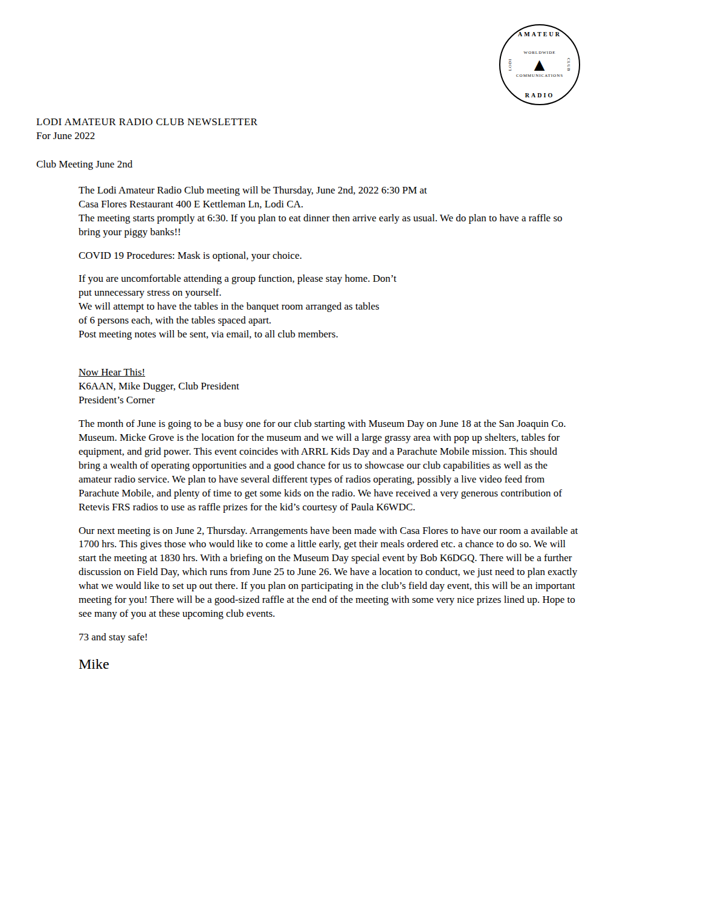AMATEUR
LODI
CLUB
RADIO
WORLDWIDE
▲
COMMUNICATIONS
LODI AMATEUR RADIO CLUB NEWSLETTER
For June 2022
Club Meeting June 2nd
The Lodi Amateur Radio Club meeting will be Thursday, June 2nd, 2022 6:30 PM at
Casa Flores Restaurant 400 E Kettleman Ln, Lodi CA.
The meeting starts promptly at 6:30. If you plan to eat dinner then arrive early as usual. We do plan to have a raffle so bring your piggy banks!!
COVID 19 Procedures: Mask is optional, your choice.
If you are uncomfortable attending a group function, please stay home. Don’t
put unnecessary stress on yourself.
We will attempt to have the tables in the banquet room arranged as tables
of 6 persons each, with the tables spaced apart.
Post meeting notes will be sent, via email, to all club members.
Now Hear This!
K6AAN, Mike Dugger, Club President
President’s Corner
The month of June is going to be a busy one for our club starting with Museum Day on June 18 at the San Joaquin Co. Museum. Micke Grove is the location for the museum and we will a large grassy area with pop up shelters, tables for equipment, and grid power. This event coincides with ARRL Kids Day and a Parachute Mobile mission. This should bring a wealth of operating opportunities and a good chance for us to showcase our club capabilities as well as the amateur radio service. We plan to have several different types of radios operating, possibly a live video feed from Parachute Mobile, and plenty of time to get some kids on the radio. We have received a very generous contribution of Retevis FRS radios to use as raffle prizes for the kid’s courtesy of Paula K6WDC.
Our next meeting is on June 2, Thursday. Arrangements have been made with Casa Flores to have our room a available at 1700 hrs. This gives those who would like to come a little early, get their meals ordered etc. a chance to do so. We will start the meeting at 1830 hrs. With a briefing on the Museum Day special event by Bob K6DGQ. There will be a further discussion on Field Day, which runs from June 25 to June 26. We have a location to conduct, we just need to plan exactly what we would like to set up out there. If you plan on participating in the club’s field day event, this will be an important meeting for you! There will be a good-sized raffle at the end of the meeting with some very nice prizes lined up. Hope to see many of you at these upcoming club events.
73 and stay safe!
Mike